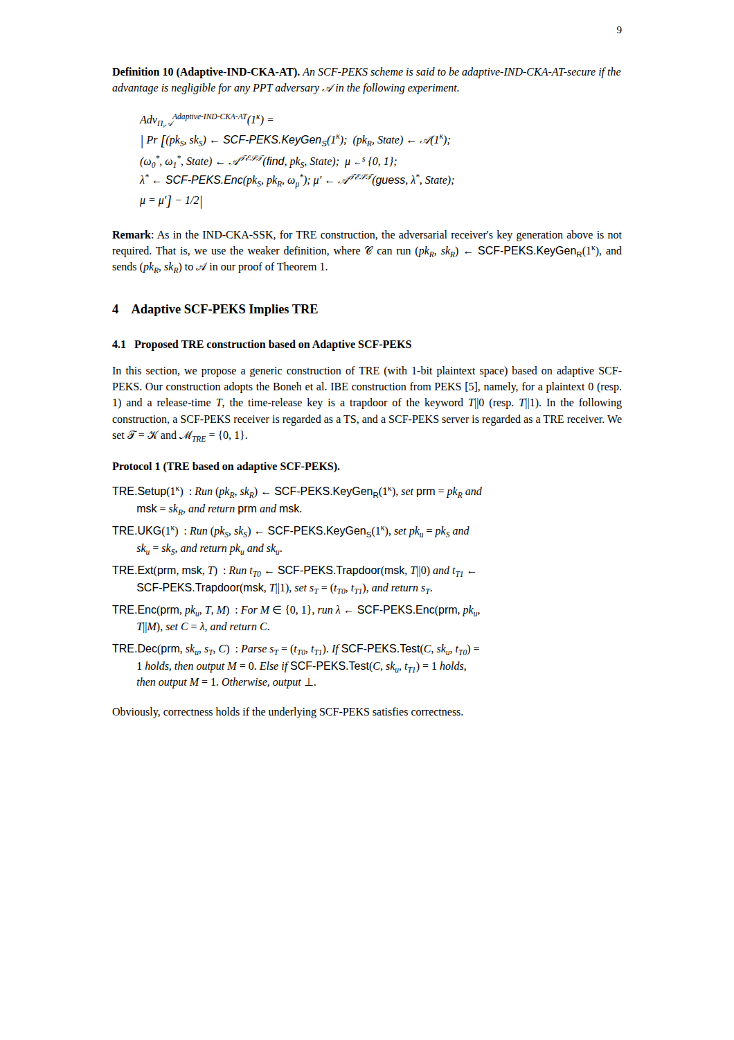9
Definition 10 (Adaptive-IND-CKA-AT). An SCF-PEKS scheme is said to be adaptive-IND-CKA-AT-secure if the advantage is negligible for any PPT adversary 𝒜 in the following experiment.
AdvΠ,𝒜Adaptive-IND-CKA-AT(1κ) =
| Pr [(pkS, skS) ← SCF-PEKS.KeyGenS(1κ); (pkR, State) ← 𝒜(1κ);
(ω0*, ω1*, State) ← 𝒜𝒯ℰ𝒮𝒯(find, pkS, State); μ ←$ {0, 1};
λ* ← SCF-PEKS.Enc(pkS, pkR, ωμ*); μ′ ← 𝒜𝒯ℰ𝒮𝒯(guess, λ*, State);
μ = μ′] − 1/2|
Remark: As in the IND-CKA-SSK, for TRE construction, the adversarial receiver's key generation above is not required. That is, we use the weaker definition, where 𝒞 can run (pkR, skR) ← SCF-PEKS.KeyGenR(1κ), and sends (pkR, skR) to 𝒜 in our proof of Theorem 1.
4 Adaptive SCF-PEKS Implies TRE
4.1 Proposed TRE construction based on Adaptive SCF-PEKS
In this section, we propose a generic construction of TRE (with 1-bit plaintext space) based on adaptive SCF-PEKS. Our construction adopts the Boneh et al. IBE construction from PEKS [5], namely, for a plaintext 0 (resp. 1) and a release-time T, the time-release key is a trapdoor of the keyword T||0 (resp. T||1). In the following construction, a SCF-PEKS receiver is regarded as a TS, and a SCF-PEKS server is regarded as a TRE receiver. We set 𝒯 = 𝒦 and ℳTRE = {0, 1}.
Protocol 1 (TRE based on adaptive SCF-PEKS).
TRE.Setup(1κ) : Run (pkR, skR) ← SCF-PEKS.KeyGenR(1κ), set prm = pkR and
msk = skR, and return prm and msk.
TRE.UKG(1κ) : Run (pkS, skS) ← SCF-PEKS.KeyGenS(1κ), set pku = pkS and
sku = skS, and return pku and sku.
TRE.Ext(prm, msk, T) : Run tT0 ← SCF-PEKS.Trapdoor(msk, T||0) and tT1 ←
SCF-PEKS.Trapdoor(msk, T||1), set sT = (tT0, tT1), and return sT.
TRE.Enc(prm, pku, T, M) : For M ∈ {0, 1}, run λ ← SCF-PEKS.Enc(prm, pku,
T||M), set C = λ, and return C.
TRE.Dec(prm, sku, sT, C) : Parse sT = (tT0, tT1). If SCF-PEKS.Test(C, sku, tT0) =
1 holds, then output M = 0. Else if SCF-PEKS.Test(C, sku, tT1) = 1 holds,
then output M = 1. Otherwise, output ⊥.
Obviously, correctness holds if the underlying SCF-PEKS satisfies correctness.